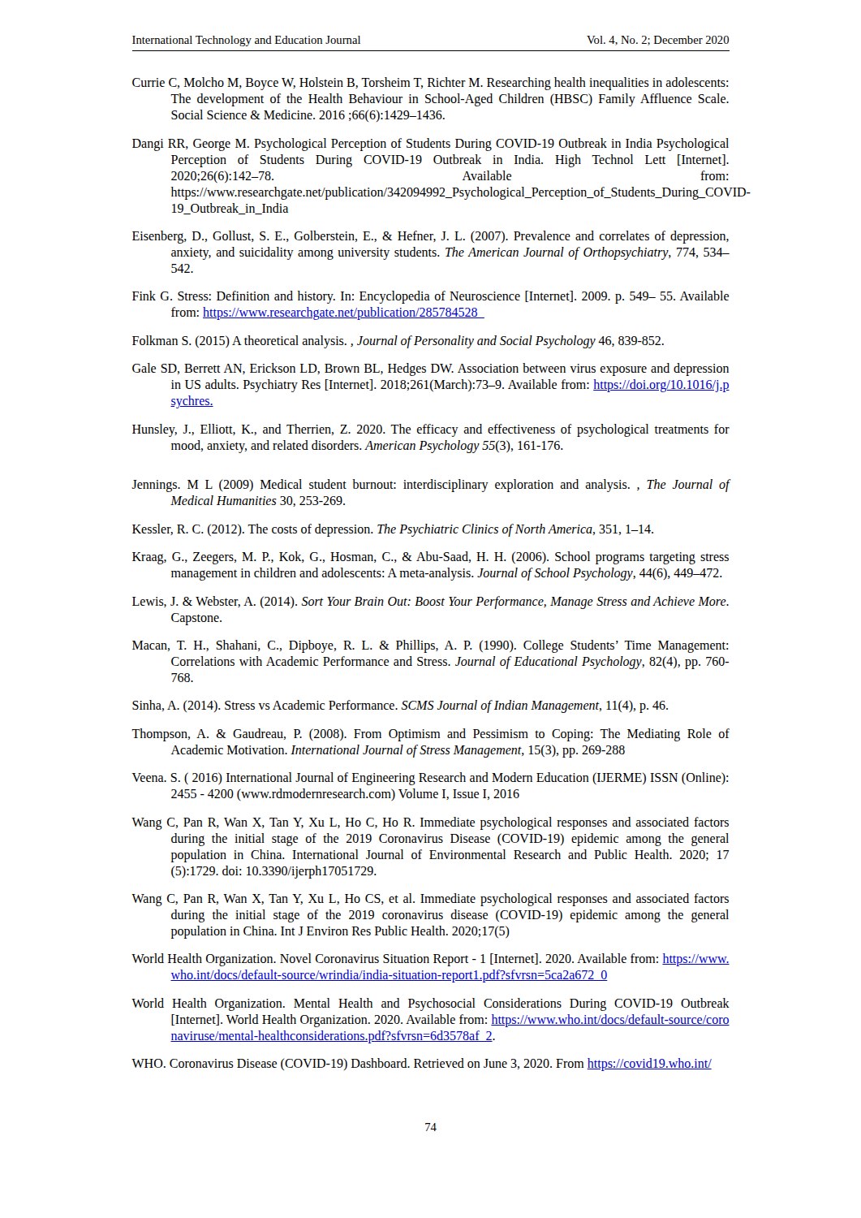International Technology and Education Journal Vol. 4, No. 2; December 2020
Currie C, Molcho M, Boyce W, Holstein B, Torsheim T, Richter M. Researching health inequalities in adolescents: The development of the Health Behaviour in School-Aged Children (HBSC) Family Affluence Scale. Social Science & Medicine. 2016 ;66(6):1429–1436.
Dangi RR, George M. Psychological Perception of Students During COVID-19 Outbreak in India Psychological Perception of Students During COVID-19 Outbreak in India. High Technol Lett [Internet]. 2020;26(6):142–78. Available from: https://www.researchgate.net/publication/342094992_Psychological_Perception_of_Students_During_COVID-19_Outbreak_in_India
Eisenberg, D., Gollust, S. E., Golberstein, E., & Hefner, J. L. (2007). Prevalence and correlates of depression, anxiety, and suicidality among university students. The American Journal of Orthopsychiatry, 774, 534–542.
Fink G. Stress: Definition and history. In: Encyclopedia of Neuroscience [Internet]. 2009. p. 549– 55. Available from: https://www.researchgate.net/publication/285784528_
Folkman S. (2015) A theoretical analysis. , Journal of Personality and Social Psychology 46, 839-852.
Gale SD, Berrett AN, Erickson LD, Brown BL, Hedges DW. Association between virus exposure and depression in US adults. Psychiatry Res [Internet]. 2018;261(March):73–9. Available from: https://doi.org/10.1016/j.psychres.
Hunsley, J., Elliott, K., and Therrien, Z. 2020. The efficacy and effectiveness of psychological treatments for mood, anxiety, and related disorders. American Psychology 55(3), 161-176.
Jennings. M L (2009) Medical student burnout: interdisciplinary exploration and analysis. , The Journal of Medical Humanities 30, 253-269.
Kessler, R. C. (2012). The costs of depression. The Psychiatric Clinics of North America, 351, 1–14.
Kraag, G., Zeegers, M. P., Kok, G., Hosman, C., & Abu-Saad, H. H. (2006). School programs targeting stress management in children and adolescents: A meta-analysis. Journal of School Psychology, 44(6), 449–472.
Lewis, J. & Webster, A. (2014). Sort Your Brain Out: Boost Your Performance, Manage Stress and Achieve More. Capstone.
Macan, T. H., Shahani, C., Dipboye, R. L. & Phillips, A. P. (1990). College Students’ Time Management: Correlations with Academic Performance and Stress. Journal of Educational Psychology, 82(4), pp. 760-768.
Sinha, A. (2014). Stress vs Academic Performance. SCMS Journal of Indian Management, 11(4), p. 46.
Thompson, A. & Gaudreau, P. (2008). From Optimism and Pessimism to Coping: The Mediating Role of Academic Motivation. International Journal of Stress Management, 15(3), pp. 269-288
Veena. S. ( 2016) International Journal of Engineering Research and Modern Education (IJERME) ISSN (Online): 2455 - 4200 (www.rdmodernresearch.com) Volume I, Issue I, 2016
Wang C, Pan R, Wan X, Tan Y, Xu L, Ho C, Ho R. Immediate psychological responses and associated factors during the initial stage of the 2019 Coronavirus Disease (COVID-19) epidemic among the general population in China. International Journal of Environmental Research and Public Health. 2020; 17 (5):1729. doi: 10.3390/ijerph17051729.
Wang C, Pan R, Wan X, Tan Y, Xu L, Ho CS, et al. Immediate psychological responses and associated factors during the initial stage of the 2019 coronavirus disease (COVID-19) epidemic among the general population in China. Int J Environ Res Public Health. 2020;17(5)
World Health Organization. Novel Coronavirus Situation Report - 1 [Internet]. 2020. Available from: https://www.who.int/docs/default-source/wrindia/india-situation-report1.pdf?sfvrsn=5ca2a672_0
World Health Organization. Mental Health and Psychosocial Considerations During COVID-19 Outbreak [Internet]. World Health Organization. 2020. Available from: https://www.who.int/docs/default-source/coronaviruse/mental-healthconsiderations.pdf?sfvrsn=6d3578af_2.
WHO. Coronavirus Disease (COVID-19) Dashboard. Retrieved on June 3, 2020. From https://covid19.who.int/
74